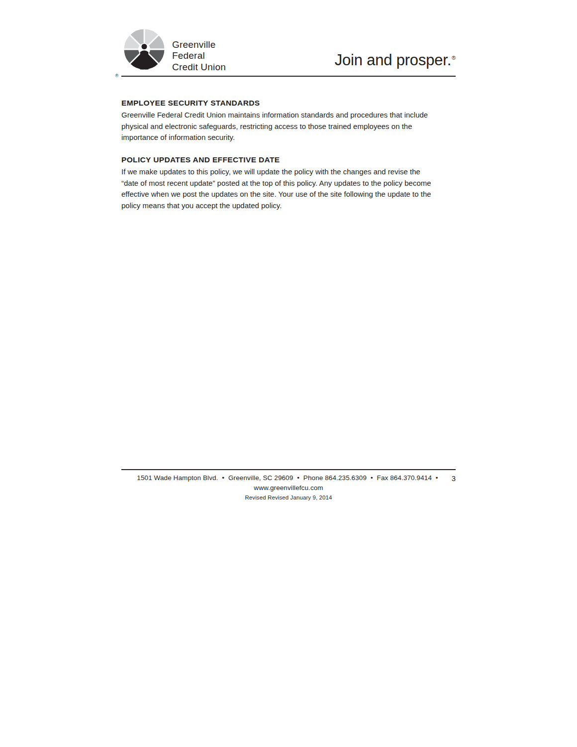Greenville
Federal
Credit Union
Join and prosper.®
®
Employee Security Standards
Greenville Federal Credit Union maintains information standards and procedures that include physical and electronic safeguards, restricting access to those trained employees on the importance of information security.
Policy Updates and Effective Date
If we make updates to this policy, we will update the policy with the changes and revise the “date of most recent update” posted at the top of this policy. Any updates to the policy become effective when we post the updates on the site. Your use of the site following the update to the policy means that you accept the updated policy.
3
1501 Wade Hampton Blvd. • Greenville, SC 29609 • Phone 864.235.6309 • Fax 864.370.9414 • www.greenvillefcu.com
Revised Revised January 9, 2014